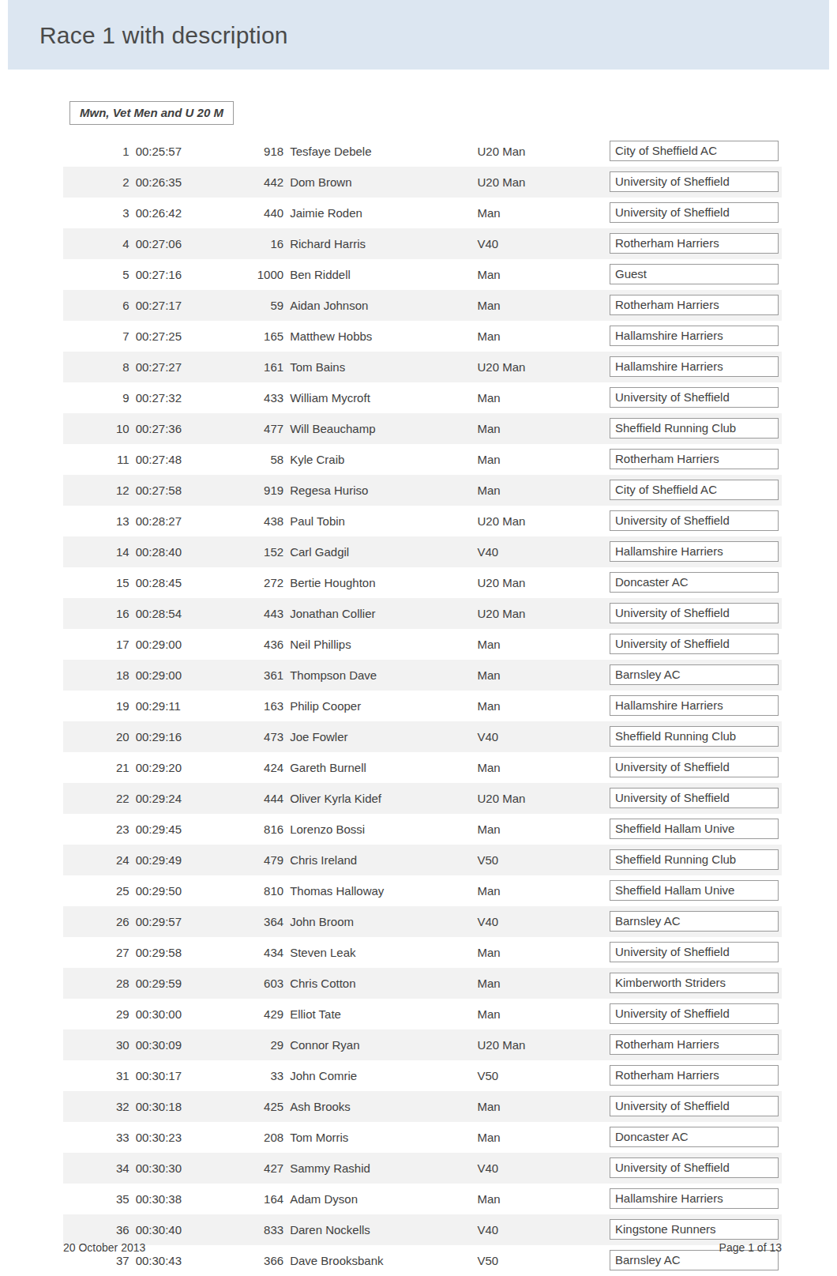Race 1 with description
Mwn, Vet Men and U 20 M
| 1 | 00:25:57 | 918 | Tesfaye Debele | U20 Man | City of Sheffield AC |
| 2 | 00:26:35 | 442 | Dom Brown | U20 Man | University of Sheffield |
| 3 | 00:26:42 | 440 | Jaimie Roden | Man | University of Sheffield |
| 4 | 00:27:06 | 16 | Richard Harris | V40 | Rotherham Harriers |
| 5 | 00:27:16 | 1000 | Ben Riddell | Man | Guest |
| 6 | 00:27:17 | 59 | Aidan Johnson | Man | Rotherham Harriers |
| 7 | 00:27:25 | 165 | Matthew Hobbs | Man | Hallamshire Harriers |
| 8 | 00:27:27 | 161 | Tom Bains | U20 Man | Hallamshire Harriers |
| 9 | 00:27:32 | 433 | William Mycroft | Man | University of Sheffield |
| 10 | 00:27:36 | 477 | Will Beauchamp | Man | Sheffield Running Club |
| 11 | 00:27:48 | 58 | Kyle Craib | Man | Rotherham Harriers |
| 12 | 00:27:58 | 919 | Regesa Huriso | Man | City of Sheffield AC |
| 13 | 00:28:27 | 438 | Paul Tobin | U20 Man | University of Sheffield |
| 14 | 00:28:40 | 152 | Carl Gadgil | V40 | Hallamshire Harriers |
| 15 | 00:28:45 | 272 | Bertie Houghton | U20 Man | Doncaster AC |
| 16 | 00:28:54 | 443 | Jonathan Collier | U20 Man | University of Sheffield |
| 17 | 00:29:00 | 436 | Neil Phillips | Man | University of Sheffield |
| 18 | 00:29:00 | 361 | Thompson Dave | Man | Barnsley AC |
| 19 | 00:29:11 | 163 | Philip Cooper | Man | Hallamshire Harriers |
| 20 | 00:29:16 | 473 | Joe Fowler | V40 | Sheffield Running Club |
| 21 | 00:29:20 | 424 | Gareth Burnell | Man | University of Sheffield |
| 22 | 00:29:24 | 444 | Oliver Kyrla Kidef | U20 Man | University of Sheffield |
| 23 | 00:29:45 | 816 | Lorenzo Bossi | Man | Sheffield Hallam Unive |
| 24 | 00:29:49 | 479 | Chris Ireland | V50 | Sheffield Running Club |
| 25 | 00:29:50 | 810 | Thomas Halloway | Man | Sheffield Hallam Unive |
| 26 | 00:29:57 | 364 | John Broom | V40 | Barnsley AC |
| 27 | 00:29:58 | 434 | Steven Leak | Man | University of Sheffield |
| 28 | 00:29:59 | 603 | Chris Cotton | Man | Kimberworth Striders |
| 29 | 00:30:00 | 429 | Elliot Tate | Man | University of Sheffield |
| 30 | 00:30:09 | 29 | Connor Ryan | U20 Man | Rotherham Harriers |
| 31 | 00:30:17 | 33 | John Comrie | V50 | Rotherham Harriers |
| 32 | 00:30:18 | 425 | Ash Brooks | Man | University of Sheffield |
| 33 | 00:30:23 | 208 | Tom Morris | Man | Doncaster AC |
| 34 | 00:30:30 | 427 | Sammy Rashid | V40 | University of Sheffield |
| 35 | 00:30:38 | 164 | Adam Dyson | Man | Hallamshire Harriers |
| 36 | 00:30:40 | 833 | Daren Nockells | V40 | Kingstone Runners |
| 37 | 00:30:43 | 366 | Dave Brooksbank | V50 | Barnsley AC |
20 October 2013
Page 1 of 13